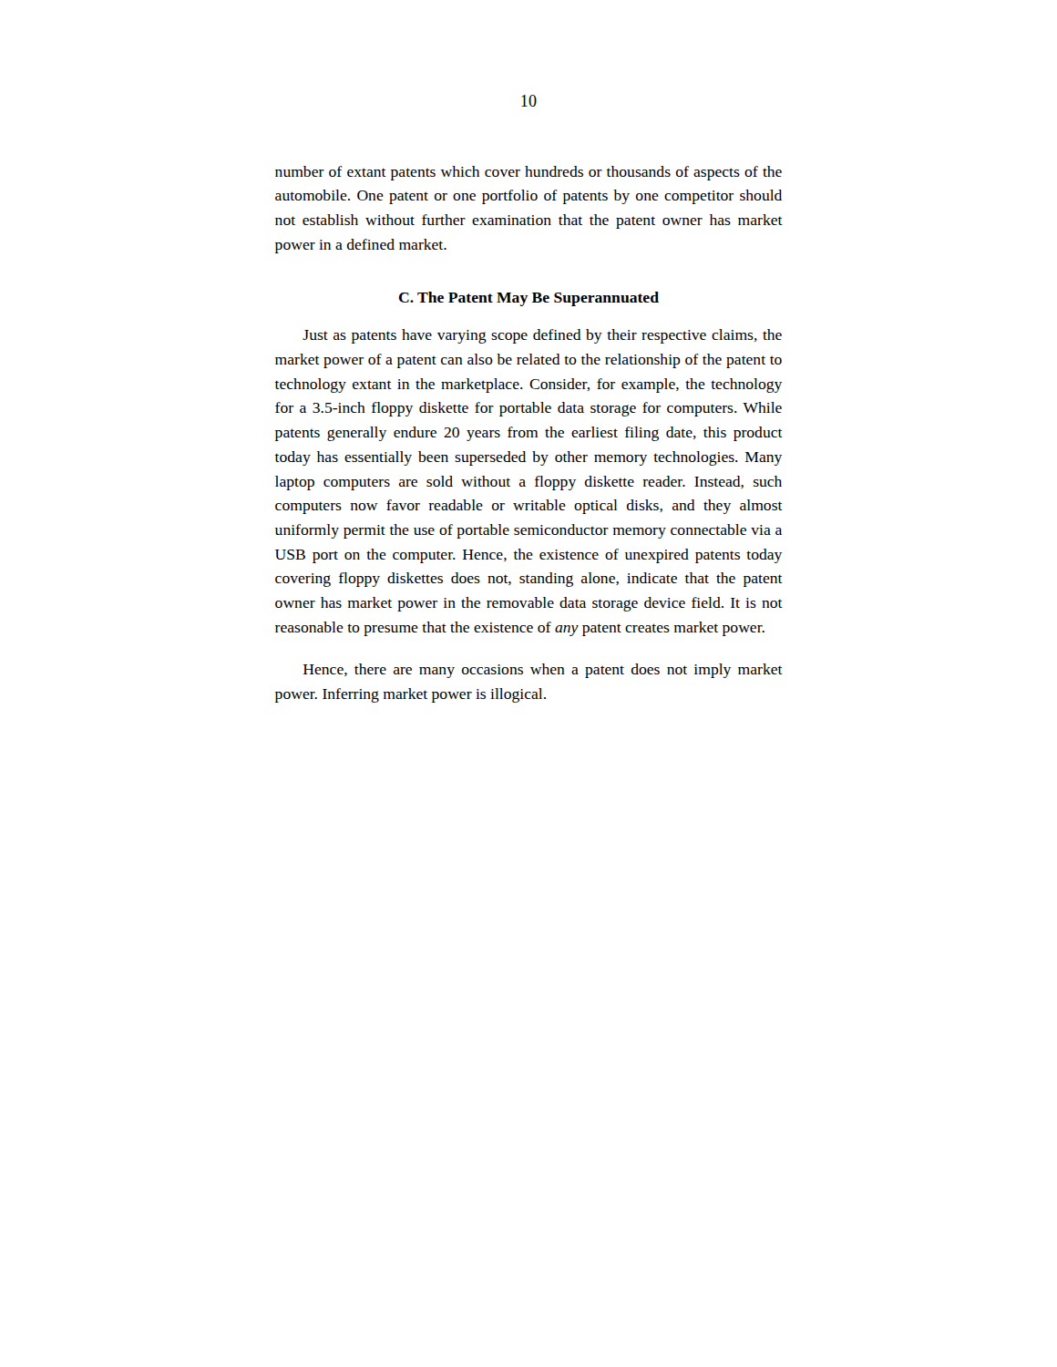10
number of extant patents which cover hundreds or thousands of aspects of the automobile. One patent or one portfolio of patents by one competitor should not establish without further examination that the patent owner has market power in a defined market.
C. The Patent May Be Superannuated
Just as patents have varying scope defined by their respective claims, the market power of a patent can also be related to the relationship of the patent to technology extant in the marketplace. Consider, for example, the technology for a 3.5-inch floppy diskette for portable data storage for computers. While patents generally endure 20 years from the earliest filing date, this product today has essentially been superseded by other memory technologies. Many laptop computers are sold without a floppy diskette reader. Instead, such computers now favor readable or writable optical disks, and they almost uniformly permit the use of portable semiconductor memory connectable via a USB port on the computer. Hence, the existence of unexpired patents today covering floppy diskettes does not, standing alone, indicate that the patent owner has market power in the removable data storage device field. It is not reasonable to presume that the existence of any patent creates market power.
Hence, there are many occasions when a patent does not imply market power. Inferring market power is illogical.